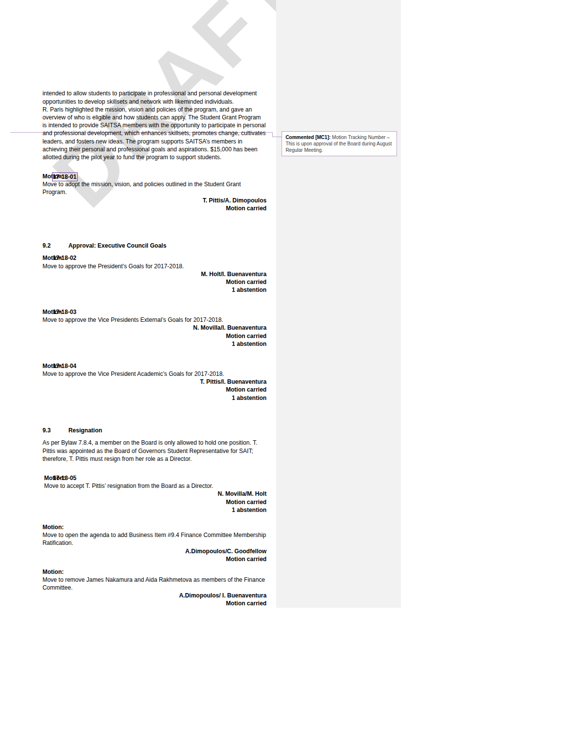DRAFT
Commented [MC1]: Motion Tracking Number – This is upon approval of the Board during August Regular Meeting.
intended to allow students to participate in professional and personal development opportunities to develop skillsets and network with likeminded individuals.
R. Paris highlighted the mission, vision and policies of the program, and gave an overview of who is eligible and how students can apply. The Student Grant Program is intended to provide SAITSA members with the opportunity to participate in personal and professional development, which enhances skillsets, promotes change, cultivates leaders, and fosters new ideas. The program supports SAITSA’s members in achieving their personal and professional goals and aspirations. $15,000 has been allotted during the pilot year to fund the program to support students.
17-18-01
Motion:
Move to adopt the mission, vision, and policies outlined in the Student Grant Program.
T. Pittis/A. Dimopoulos
Motion carried
9.2 Approval: Executive Council Goals
17-18-02
Motion:
Move to approve the President’s Goals for 2017-2018.
M. Holt/I. Buenaventura
Motion carried
1 abstention
17-18-03
Motion:
Move to approve the Vice Presidents External’s Goals for 2017-2018.
N. Movilla/I. Buenaventura
Motion carried
1 abstention
17-18-04
Motion:
Move to approve the Vice President Academic’s Goals for 2017-2018.
T. Pittis/I. Buenaventura
Motion carried
1 abstention
9.3 Resignation
As per Bylaw 7.8.4, a member on the Board is only allowed to hold one position. T. Pittis was appointed as the Board of Governors Student Representative for SAIT; therefore, T. Pittis must resign from her role as a Director.
17-18-05
Motion:
Move to accept T. Pittis’ resignation from the Board as a Director.
N. Movilla/M. Holt
Motion carried
1 abstention
Motion:
Move to open the agenda to add Business Item #9.4 Finance Committee Membership Ratification.
A.Dimopoulos/C. Goodfellow
Motion carried
Motion:
Move to remove James Nakamura and Aida Rakhmetova as members of the Finance Committee.
A.Dimopoulos/ I. Buenaventura
Motion carried